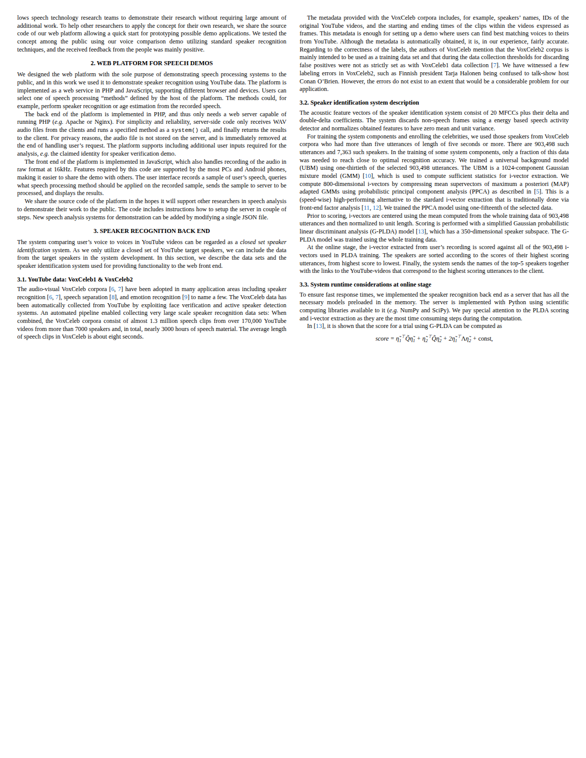lows speech technology research teams to demonstrate their research without requiring large amount of additional work. To help other researchers to apply the concept for their own research, we share the source code of our web platform allowing a quick start for prototyping possible demo applications. We tested the concept among the public using our voice comparison demo utilizing standard speaker recognition techniques, and the received feedback from the people was mainly positive.
2. Web platform for speech demos
We designed the web platform with the sole purpose of demonstrating speech processing systems to the public, and in this work we used it to demonstrate speaker recognition using YouTube data. The platform is implemented as a web service in PHP and JavaScript, supporting different browser and devices. Users can select one of speech processing “methods” defined by the host of the platform. The methods could, for example, perform speaker recognition or age estimation from the recorded speech.
The back end of the platform is implemented in PHP, and thus only needs a web server capable of running PHP (e.g. Apache or Nginx). For simplicity and reliability, server-side code only receives WAV audio files from the clients and runs a specified method as a system() call, and finally returns the results to the client. For privacy reasons, the audio file is not stored on the server, and is immediately removed at the end of handling user’s request. The platform supports including additional user inputs required for the analysis, e.g. the claimed identity for speaker verification demo.
The front end of the platform is implemented in JavaScript, which also handles recording of the audio in raw format at 16kHz. Features required by this code are supported by the most PCs and Android phones, making it easier to share the demo with others. The user interface records a sample of user’s speech, queries what speech processing method should be applied on the recorded sample, sends the sample to server to be processed, and displays the results.
We share the source code of the platform in the hopes it will support other researchers in speech analysis to demonstrate their work to the public. The code includes instructions how to setup the server in couple of steps. New speech analysis systems for demonstration can be added by modifying a single JSON file.
3. Speaker recognition back end
The system comparing user’s voice to voices in YouTube videos can be regarded as a closed set speaker identification system. As we only utilize a closed set of YouTube target speakers, we can include the data from the target speakers in the system development. In this section, we describe the data sets and the speaker identification system used for providing functionality to the web front end.
3.1. YouTube data: VoxCeleb1 & VoxCeleb2
The audio-visual VoxCeleb corpora [6, 7] have been adopted in many application areas including speaker recognition [6, 7], speech separation [8], and emotion recognition [9] to name a few. The VoxCeleb data has been automatically collected from YouTube by exploiting face verification and active speaker detection systems. An automated pipeline enabled collecting very large scale speaker recognition data sets: When combined, the VoxCeleb corpora consist of almost 1.3 million speech clips from over 170,000 YouTube videos from more than 7000 speakers and, in total, nearly 3000 hours of speech material. The average length of speech clips in VoxCeleb is about eight seconds.
The metadata provided with the VoxCeleb corpora includes, for example, speakers’ names, IDs of the original YouTube videos, and the starting and ending times of the clips within the videos expressed as frames. This metadata is enough for setting up a demo where users can find best matching voices to theirs from YouTube. Although the metadata is automatically obtained, it is, in our experience, fairly accurate. Regarding to the correctness of the labels, the authors of VoxCeleb mention that the VoxCeleb2 corpus is mainly intended to be used as a training data set and that during the data collection thresholds for discarding false positives were not as strictly set as with VoxCeleb1 data collection [7]. We have witnessed a few labeling errors in VoxCeleb2, such as Finnish president Tarja Halonen being confused to talk-show host Conan O’Brien. However, the errors do not exist to an extent that would be a considerable problem for our application.
3.2. Speaker identification system description
The acoustic feature vectors of the speaker identification system consist of 20 MFCCs plus their delta and double-delta coefficients. The system discards non-speech frames using a energy based speech activity detector and normalizes obtained features to have zero mean and unit variance.
For training the system components and enrolling the celebrities, we used those speakers from VoxCeleb corpora who had more than five utterances of length of five seconds or more. There are 903,498 such utterances and 7,363 such speakers. In the training of some system components, only a fraction of this data was needed to reach close to optimal recognition accuracy. We trained a universal background model (UBM) using one-thirtieth of the selected 903,498 utterances. The UBM is a 1024-component Gaussian mixture model (GMM) [10], which is used to compute sufficient statistics for i-vector extraction. We compute 800-dimensional i-vectors by compressing mean supervectors of maximum a posteriori (MAP) adapted GMMs using probabilistic principal component analysis (PPCA) as described in [5]. This is a (speed-wise) high-performing alternative to the stardard i-vector extraction that is traditionally done via front-end factor analysis [11, 12]. We trained the PPCA model using one-fifteenth of the selected data.
Prior to scoring, i-vectors are centered using the mean computed from the whole training data of 903,498 utterances and then normalized to unit length. Scoring is performed with a simplified Gaussian probabilistic linear discriminant analysis (G-PLDA) model [13], which has a 350-dimensional speaker subspace. The G-PLDA model was trained using the whole training data.
At the online stage, the i-vector extracted from user’s recording is scored against all of the 903,498 i-vectors used in PLDA training. The speakers are sorted according to the scores of their highest scoring utterances, from highest score to lowest. Finally, the system sends the names of the top-5 speakers together with the links to the YouTube-videos that correspond to the highest scoring utterances to the client.
3.3. System runtime considerations at online stage
To ensure fast response times, we implemented the speaker recognition back end as a server that has all the necessary models preloaded in the memory. The server is implemented with Python using scientific computing libraries available to it (e.g. NumPy and SciPy). We pay special attention to the PLDA scoring and i-vector extraction as they are the most time consuming steps during the computation.
In [13], it is shown that the score for a trial using G-PLDA can be computed as
score = η̃1⊤Q̃η̃1 + η̃2⊤Q̃η̃2 + 2η̃1⊤Λη̃2 + const,